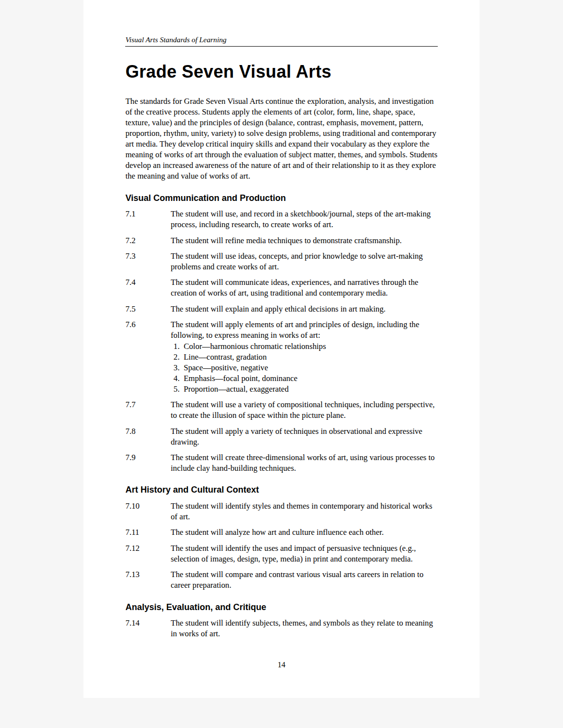Visual Arts Standards of Learning
Grade Seven Visual Arts
The standards for Grade Seven Visual Arts continue the exploration, analysis, and investigation of the creative process. Students apply the elements of art (color, form, line, shape, space, texture, value) and the principles of design (balance, contrast, emphasis, movement, pattern, proportion, rhythm, unity, variety) to solve design problems, using traditional and contemporary art media. They develop critical inquiry skills and expand their vocabulary as they explore the meaning of works of art through the evaluation of subject matter, themes, and symbols. Students develop an increased awareness of the nature of art and of their relationship to it as they explore the meaning and value of works of art.
Visual Communication and Production
7.1
The student will use, and record in a sketchbook/journal, steps of the art-making process, including research, to create works of art.
7.2
The student will refine media techniques to demonstrate craftsmanship.
7.3
The student will use ideas, concepts, and prior knowledge to solve art-making problems and create works of art.
7.4
The student will communicate ideas, experiences, and narratives through the creation of works of art, using traditional and contemporary media.
7.5
The student will explain and apply ethical decisions in art making.
7.6
The student will apply elements of art and principles of design, including the following, to express meaning in works of art:
Color—harmonious chromatic relationships
Line—contrast, gradation
Space—positive, negative
Emphasis—focal point, dominance
Proportion—actual, exaggerated
7.7
The student will use a variety of compositional techniques, including perspective, to create the illusion of space within the picture plane.
7.8
The student will apply a variety of techniques in observational and expressive drawing.
7.9
The student will create three-dimensional works of art, using various processes to include clay hand-building techniques.
Art History and Cultural Context
7.10
The student will identify styles and themes in contemporary and historical works of art.
7.11
The student will analyze how art and culture influence each other.
7.12
The student will identify the uses and impact of persuasive techniques (e.g., selection of images, design, type, media) in print and contemporary media.
7.13
The student will compare and contrast various visual arts careers in relation to career preparation.
Analysis, Evaluation, and Critique
7.14
The student will identify subjects, themes, and symbols as they relate to meaning in works of art.
14